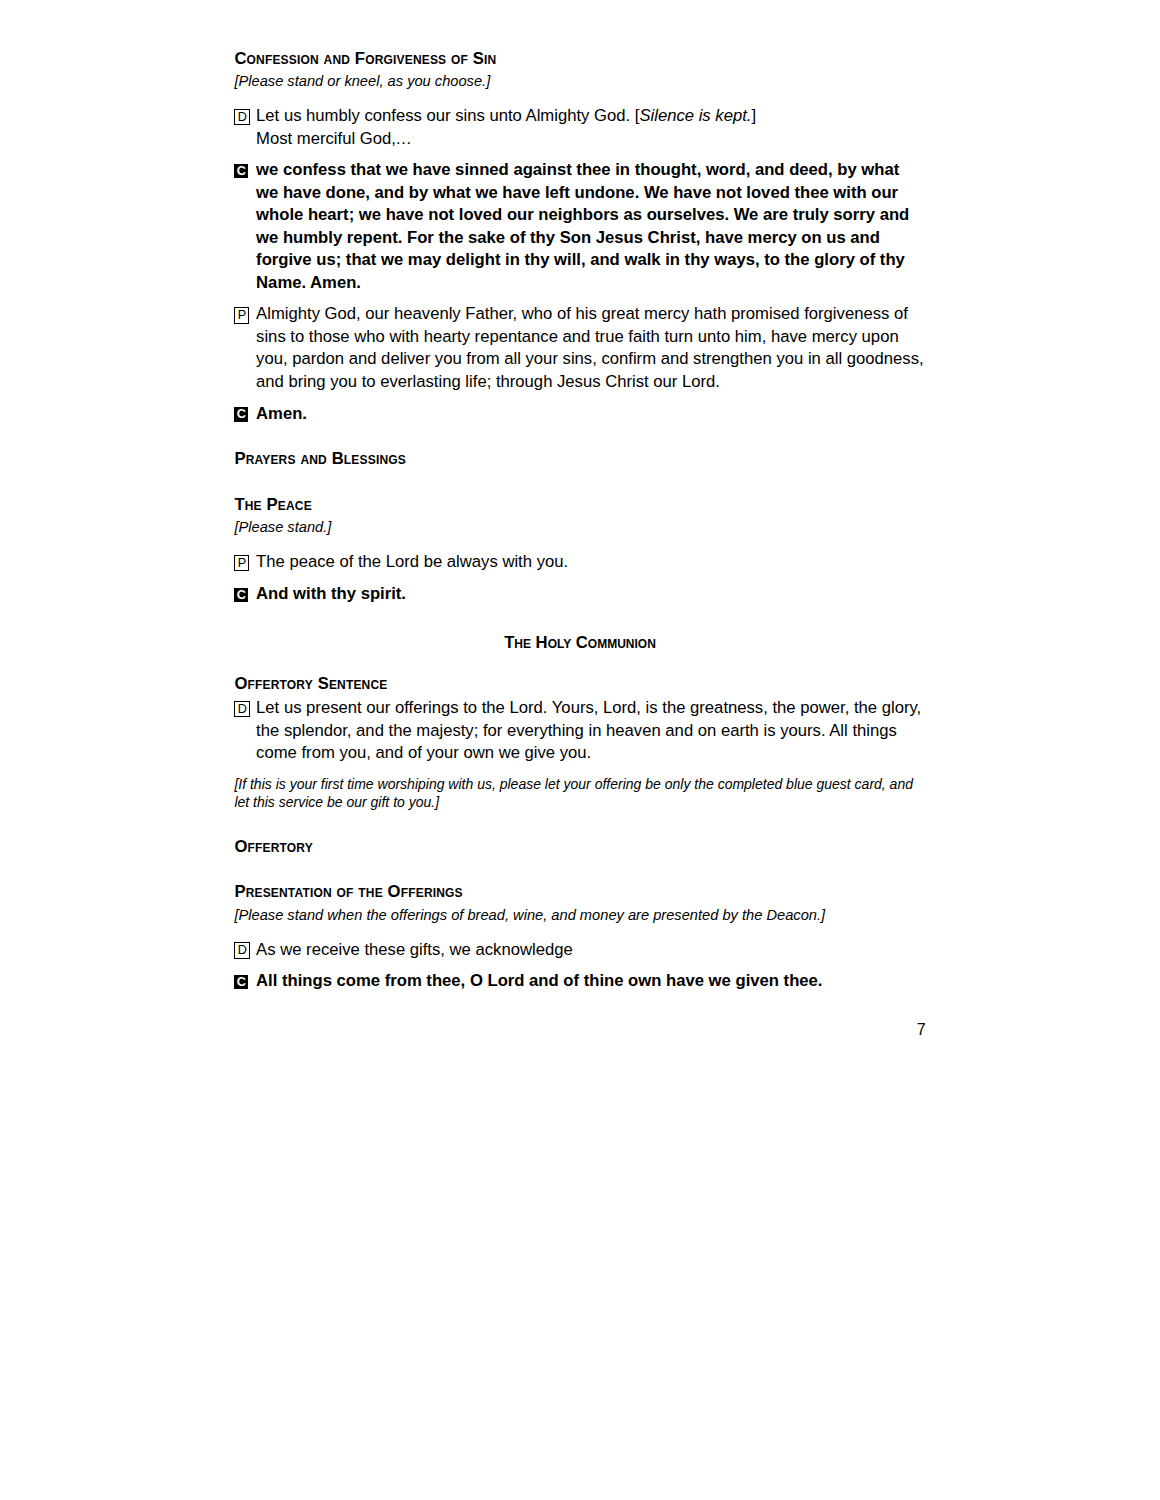Confession and Forgiveness of Sin
[Please stand or kneel, as you choose.]
D
Let us humbly confess our sins unto Almighty God. [Silence is kept.]
Most merciful God,…
C
we confess that we have sinned against thee in thought, word, and deed, by what we have done, and by what we have left undone. We have not loved thee with our whole heart; we have not loved our neighbors as ourselves. We are truly sorry and we humbly repent. For the sake of thy Son Jesus Christ, have mercy on us and forgive us; that we may delight in thy will, and walk in thy ways, to the glory of thy Name. Amen.
P
Almighty God, our heavenly Father, who of his great mercy hath promised forgiveness of sins to those who with hearty repentance and true faith turn unto him, have mercy upon you, pardon and deliver you from all your sins, confirm and strengthen you in all goodness, and bring you to everlasting life; through Jesus Christ our Lord.
C
Amen.
Prayers and Blessings
The Peace
[Please stand.]
P
The peace of the Lord be always with you.
C
And with thy spirit.
The Holy Communion
Offertory Sentence
D
Let us present our offerings to the Lord. Yours, Lord, is the greatness, the power, the glory, the splendor, and the majesty; for everything in heaven and on earth is yours. All things come from you, and of your own we give you.
[If this is your first time worshiping with us, please let your offering be only the completed blue guest card, and let this service be our gift to you.]
Offertory
Presentation of the Offerings
[Please stand when the offerings of bread, wine, and money are presented by the Deacon.]
D
As we receive these gifts, we acknowledge
C
All things come from thee, O Lord and of thine own have we given thee.
7